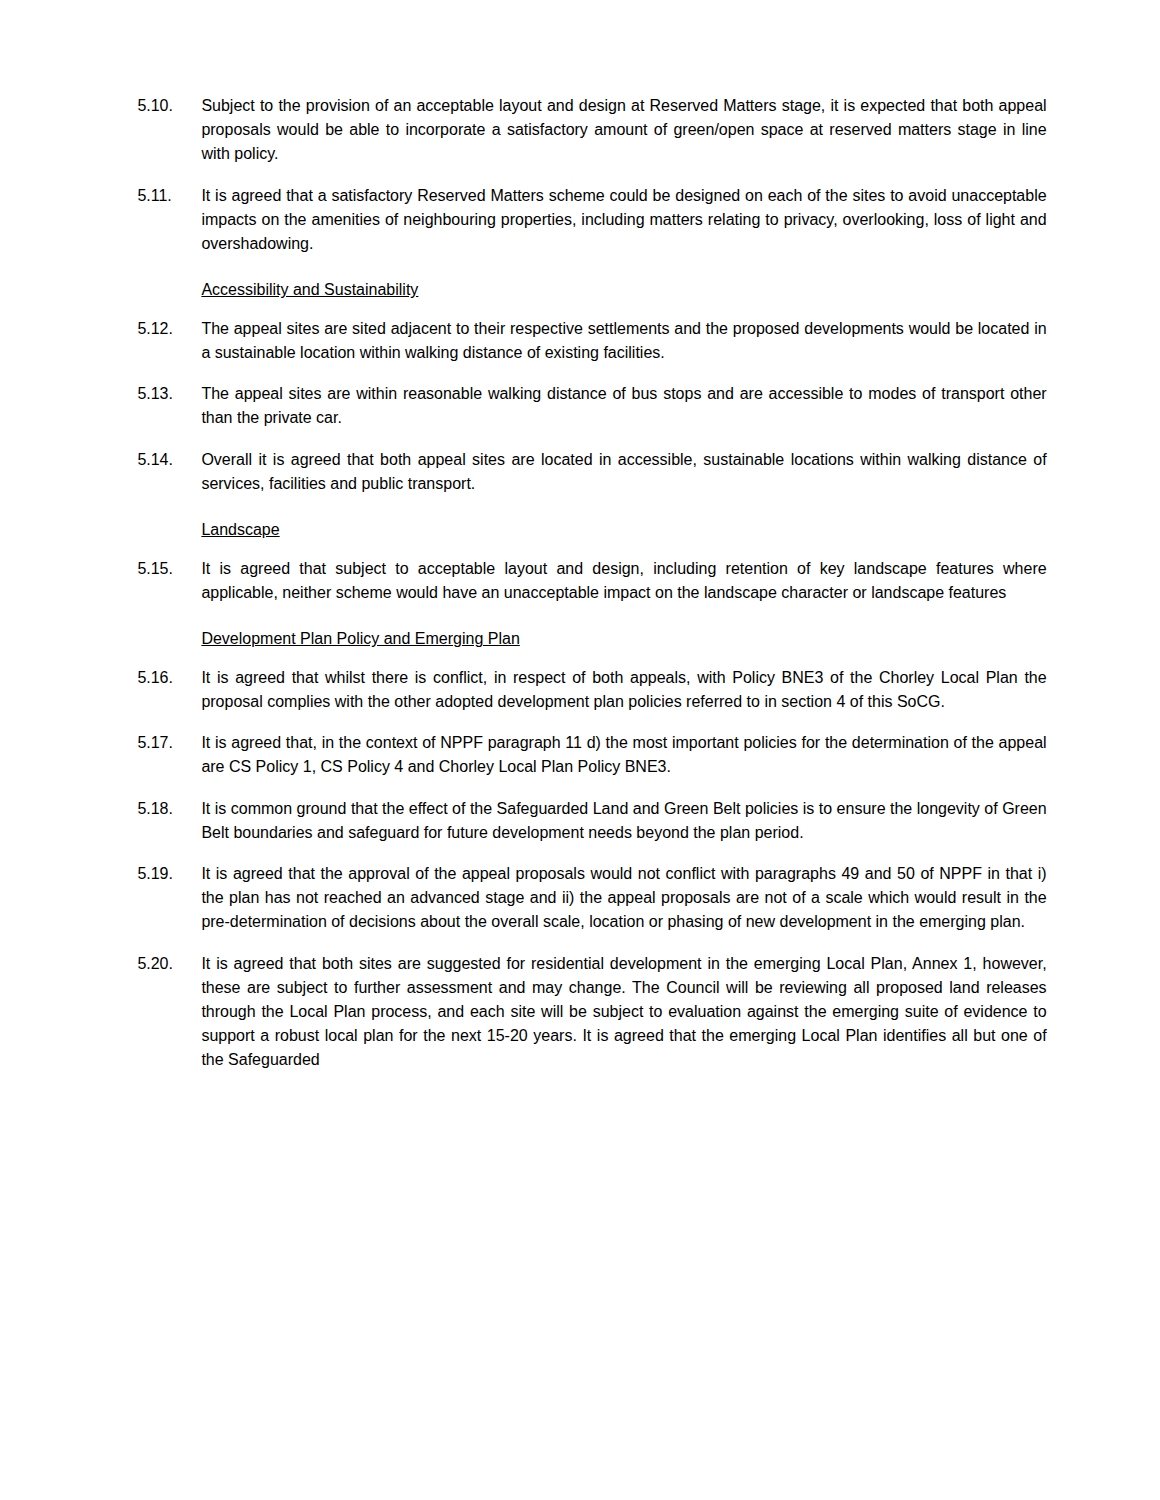5.10.
Subject to the provision of an acceptable layout and design at Reserved Matters stage, it is expected that both appeal proposals would be able to incorporate a satisfactory amount of green/open space at reserved matters stage in line with policy.
5.11.
It is agreed that a satisfactory Reserved Matters scheme could be designed on each of the sites to avoid unacceptable impacts on the amenities of neighbouring properties, including matters relating to privacy, overlooking, loss of light and overshadowing.
Accessibility and Sustainability
5.12.
The appeal sites are sited adjacent to their respective settlements and the proposed developments would be located in a sustainable location within walking distance of existing facilities.
5.13.
The appeal sites are within reasonable walking distance of bus stops and are accessible to modes of transport other than the private car.
5.14.
Overall it is agreed that both appeal sites are located in accessible, sustainable locations within walking distance of services, facilities and public transport.
Landscape
5.15.
It is agreed that subject to acceptable layout and design, including retention of key landscape features where applicable, neither scheme would have an unacceptable impact on the landscape character or landscape features
Development Plan Policy and Emerging Plan
5.16.
It is agreed that whilst there is conflict, in respect of both appeals, with Policy BNE3 of the Chorley Local Plan the proposal complies with the other adopted development plan policies referred to in section 4 of this SoCG.
5.17.
It is agreed that, in the context of NPPF paragraph 11 d) the most important policies for the determination of the appeal are CS Policy 1, CS Policy 4 and Chorley Local Plan Policy BNE3.
5.18.
It is common ground that the effect of the Safeguarded Land and Green Belt policies is to ensure the longevity of Green Belt boundaries and safeguard for future development needs beyond the plan period.
5.19.
It is agreed that the approval of the appeal proposals would not conflict with paragraphs 49 and 50 of NPPF in that i) the plan has not reached an advanced stage and ii) the appeal proposals are not of a scale which would result in the pre-determination of decisions about the overall scale, location or phasing of new development in the emerging plan.
5.20.
It is agreed that both sites are suggested for residential development in the emerging Local Plan, Annex 1, however, these are subject to further assessment and may change. The Council will be reviewing all proposed land releases through the Local Plan process, and each site will be subject to evaluation against the emerging suite of evidence to support a robust local plan for the next 15-20 years. It is agreed that the emerging Local Plan identifies all but one of the Safeguarded